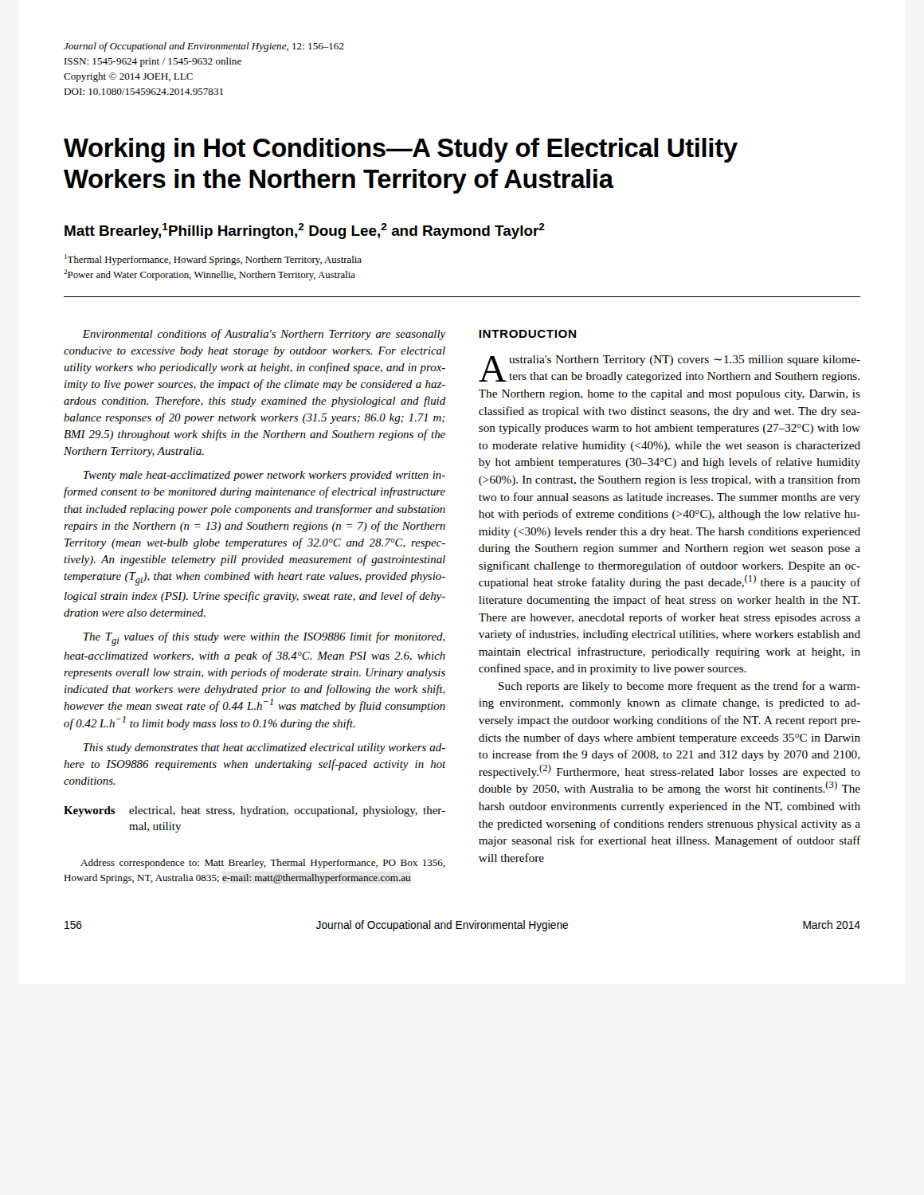Journal of Occupational and Environmental Hygiene, 12: 156–162
ISSN: 1545-9624 print / 1545-9632 online
Copyright © 2014 JOEH, LLC
DOI: 10.1080/15459624.2014.957831
Working in Hot Conditions—A Study of Electrical Utility
Workers in the Northern Territory of Australia
Matt Brearley,1Phillip Harrington,2 Doug Lee,2 and Raymond Taylor2
1Thermal Hyperformance, Howard Springs, Northern Territory, Australia
2Power and Water Corporation, Winnellie, Northern Territory, Australia
Environmental conditions of Australia's Northern Territory are seasonally conducive to excessive body heat storage by outdoor workers. For electrical utility workers who periodically work at height, in confined space, and in proximity to live power sources, the impact of the climate may be considered a hazardous condition. Therefore, this study examined the physiological and fluid balance responses of 20 power network workers (31.5 years; 86.0 kg; 1.71 m; BMI 29.5) throughout work shifts in the Northern and Southern regions of the Northern Territory, Australia.
Twenty male heat-acclimatized power network workers provided written informed consent to be monitored during maintenance of electrical infrastructure that included replacing power pole components and transformer and substation repairs in the Northern (n = 13) and Southern regions (n = 7) of the Northern Territory (mean wet-bulb globe temperatures of 32.0°C and 28.7°C, respectively). An ingestible telemetry pill provided measurement of gastrointestinal temperature (Tgi), that when combined with heart rate values, provided physiological strain index (PSI). Urine specific gravity, sweat rate, and level of dehydration were also determined.
The Tgi values of this study were within the ISO9886 limit for monitored, heat-acclimatized workers, with a peak of 38.4°C. Mean PSI was 2.6, which represents overall low strain, with periods of moderate strain. Urinary analysis indicated that workers were dehydrated prior to and following the work shift, however the mean sweat rate of 0.44 L.h−1 was matched by fluid consumption of 0.42 L.h−1 to limit body mass loss to 0.1% during the shift.
This study demonstrates that heat acclimatized electrical utility workers adhere to ISO9886 requirements when undertaking self-paced activity in hot conditions.
Keywords electrical, heat stress, hydration, occupational, physiology, thermal, utility
Address correspondence to: Matt Brearley, Thermal Hyperformance, PO Box 1356, Howard Springs, NT, Australia 0835; e-mail: matt@thermalhyperformance.com.au
INTRODUCTION
Australia's Northern Territory (NT) covers ∼1.35 million square kilometers that can be broadly categorized into Northern and Southern regions. The Northern region, home to the capital and most populous city, Darwin, is classified as tropical with two distinct seasons, the dry and wet. The dry season typically produces warm to hot ambient temperatures (27–32°C) with low to moderate relative humidity (<40%), while the wet season is characterized by hot ambient temperatures (30–34°C) and high levels of relative humidity (>60%). In contrast, the Southern region is less tropical, with a transition from two to four annual seasons as latitude increases. The summer months are very hot with periods of extreme conditions (>40°C), although the low relative humidity (<30%) levels render this a dry heat. The harsh conditions experienced during the Southern region summer and Northern region wet season pose a significant challenge to thermoregulation of outdoor workers. Despite an occupational heat stroke fatality during the past decade,(1) there is a paucity of literature documenting the impact of heat stress on worker health in the NT. There are however, anecdotal reports of worker heat stress episodes across a variety of industries, including electrical utilities, where workers establish and maintain electrical infrastructure, periodically requiring work at height, in confined space, and in proximity to live power sources.
Such reports are likely to become more frequent as the trend for a warming environment, commonly known as climate change, is predicted to adversely impact the outdoor working conditions of the NT. A recent report predicts the number of days where ambient temperature exceeds 35°C in Darwin to increase from the 9 days of 2008, to 221 and 312 days by 2070 and 2100, respectively.(2) Furthermore, heat stress-related labor losses are expected to double by 2050, with Australia to be among the worst hit continents.(3) The harsh outdoor environments currently experienced in the NT, combined with the predicted worsening of conditions renders strenuous physical activity as a major seasonal risk for exertional heat illness. Management of outdoor staff will therefore
156 Journal of Occupational and Environmental Hygiene March 2014